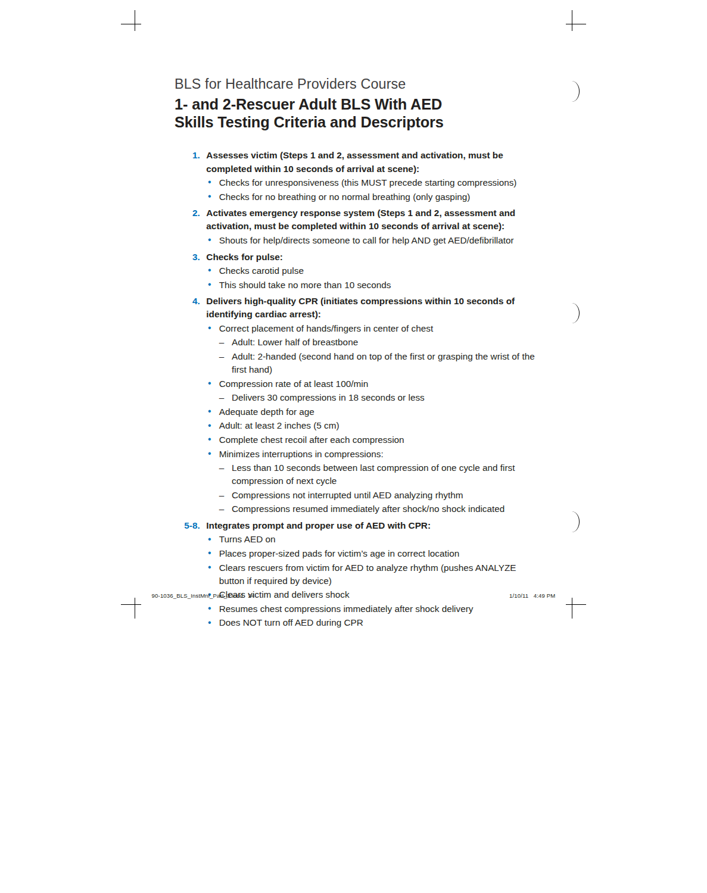BLS for Healthcare Providers Course
1- and 2-Rescuer Adult BLS With AED
Skills Testing Criteria and Descriptors
1.
Assesses victim (Steps 1 and 2, assessment and activation, must be completed within 10 seconds of arrival at scene):
Checks for unresponsiveness (this MUST precede starting compressions)
Checks for no breathing or no normal breathing (only gasping)
2.
Activates emergency response system (Steps 1 and 2, assessment and activation, must be completed within 10 seconds of arrival at scene):
Shouts for help/directs someone to call for help AND get AED/defibrillator
3.
Checks for pulse:
Checks carotid pulse
This should take no more than 10 seconds
4.
Delivers high-quality CPR (initiates compressions within 10 seconds of identifying cardiac arrest):
Correct placement of hands/fingers in center of chest
Adult: Lower half of breastbone
Adult: 2-handed (second hand on top of the first or grasping the wrist of the first hand)
Compression rate of at least 100/min
Delivers 30 compressions in 18 seconds or less
Adequate depth for age
Adult: at least 2 inches (5 cm)
Complete chest recoil after each compression
Minimizes interruptions in compressions:
Less than 10 seconds between last compression of one cycle and first compression of next cycle
Compressions not interrupted until AED analyzing rhythm
Compressions resumed immediately after shock/no shock indicated
5-8.
Integrates prompt and proper use of AED with CPR:
Turns AED on
Places proper-sized pads for victim’s age in correct location
Clears rescuers from victim for AED to analyze rhythm (pushes ANALYZE button if required by device)
Clears victim and delivers shock
Resumes chest compressions immediately after shock delivery
Does NOT turn off AED during CPR
Provides safe environment for rescuers during AED shock delivery:
Communicates clearly to all other rescuers to stop touching victim
Delivers shock to victim after all rescuers are clear of victim
Switches during analysis phase of AED
9.
Provides effective breaths:
Opens airway adequately
Delivers each breath over 1 second
Delivers breaths that produce visible chest rise
Avoids excessive ventilation
90-1036_BLS_InstMnl_Part_3.indd 24 1/10/11 4:49 PM